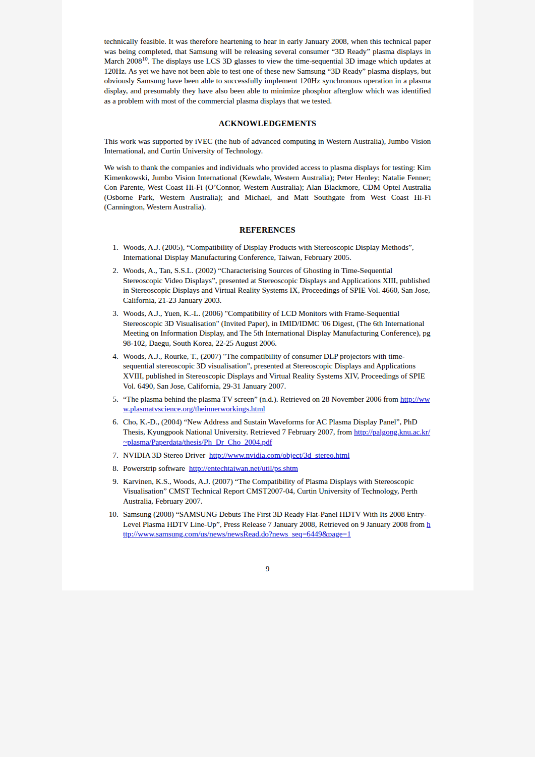technically feasible. It was therefore heartening to hear in early January 2008, when this technical paper was being completed, that Samsung will be releasing several consumer “3D Ready” plasma displays in March 200810. The displays use LCS 3D glasses to view the time-sequential 3D image which updates at 120Hz. As yet we have not been able to test one of these new Samsung “3D Ready” plasma displays, but obviously Samsung have been able to successfully implement 120Hz synchronous operation in a plasma display, and presumably they have also been able to minimize phosphor afterglow which was identified as a problem with most of the commercial plasma displays that we tested.
ACKNOWLEDGEMENTS
This work was supported by iVEC (the hub of advanced computing in Western Australia), Jumbo Vision International, and Curtin University of Technology.
We wish to thank the companies and individuals who provided access to plasma displays for testing: Kim Kimenkowski, Jumbo Vision International (Kewdale, Western Australia); Peter Henley; Natalie Fenner; Con Parente, West Coast Hi-Fi (O’Connor, Western Australia); Alan Blackmore, CDM Optel Australia (Osborne Park, Western Australia); and Michael, and Matt Southgate from West Coast Hi-Fi (Cannington, Western Australia).
REFERENCES
Woods, A.J. (2005), “Compatibility of Display Products with Stereoscopic Display Methods”, International Display Manufacturing Conference, Taiwan, February 2005.
Woods, A., Tan, S.S.L. (2002) “Characterising Sources of Ghosting in Time-Sequential Stereoscopic Video Displays”, presented at Stereoscopic Displays and Applications XIII, published in Stereoscopic Displays and Virtual Reality Systems IX, Proceedings of SPIE Vol. 4660, San Jose, California, 21-23 January 2003.
Woods, A.J., Yuen, K.-L. (2006) "Compatibility of LCD Monitors with Frame-Sequential Stereoscopic 3D Visualisation" (Invited Paper), in IMID/IDMC '06 Digest, (The 6th International Meeting on Information Display, and The 5th International Display Manufacturing Conference), pg 98-102, Daegu, South Korea, 22-25 August 2006.
Woods, A.J., Rourke, T., (2007) "The compatibility of consumer DLP projectors with time-sequential stereoscopic 3D visualisation", presented at Stereoscopic Displays and Applications XVIII, published in Stereoscopic Displays and Virtual Reality Systems XIV, Proceedings of SPIE Vol. 6490, San Jose, California, 29-31 January 2007.
“The plasma behind the plasma TV screen” (n.d.). Retrieved on 28 November 2006 from http://www.plasmatvscience.org/theinnerworkings.html
Cho, K.-D., (2004) “New Address and Sustain Waveforms for AC Plasma Display Panel”, PhD Thesis, Kyungpook National University. Retrieved 7 February 2007, from http://palgong.knu.ac.kr/~plasma/Paperdata/thesis/Ph_Dr_Cho_2004.pdf
NVIDIA 3D Stereo Driver http://www.nvidia.com/object/3d_stereo.html
Powerstrip software http://entechtaiwan.net/util/ps.shtm
Karvinen, K.S., Woods, A.J. (2007) “The Compatibility of Plasma Displays with Stereoscopic Visualisation” CMST Technical Report CMST2007-04, Curtin University of Technology, Perth Australia, February 2007.
Samsung (2008) “SAMSUNG Debuts The First 3D Ready Flat-Panel HDTV With Its 2008 Entry-Level Plasma HDTV Line-Up”, Press Release 7 January 2008, Retrieved on 9 January 2008 from http://www.samsung.com/us/news/newsRead.do?news_seq=6449&page=1
9